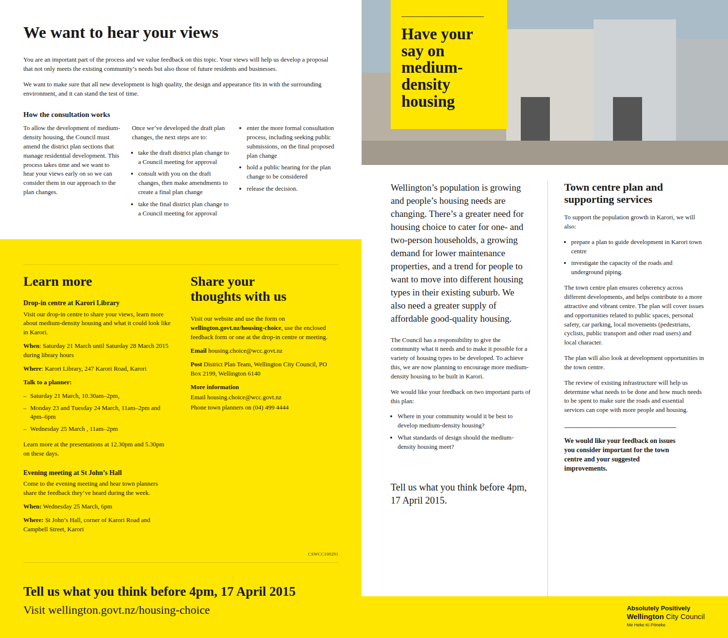We want to hear your views
You are an important part of the process and we value feedback on this topic. Your views will help us develop a proposal that not only meets the existing community’s needs but also those of future residents and businesses.
We want to make sure that all new development is high quality, the design and appearance fits in with the surrounding environment, and it can stand the test of time.
How the consultation works
To allow the development of medium-density housing, the Council must amend the district plan sections that manage residential development. This process takes time and we want to hear your views early on so we can consider them in our approach to the plan changes.
Once we’ve developed the draft plan changes, the next steps are to:
take the draft district plan change to a Council meeting for approval
consult with you on the draft changes, then make amendments to create a final plan change
take the final district plan change to a Council meeting for approval
enter the more formal consultation process, including seeking public submissions, on the final proposed plan change
hold a public hearing for the plan change to be considered
release the decision.
Learn more
Drop-in centre at Karori Library
Visit our drop-in centre to share your views, learn more about medium-density housing and what it could look like in Karori.
When: Saturday 21 March until Saturday 28 March 2015 during library hours
Where: Karori Library, 247 Karori Road, Karori
Talk to a planner:
Saturday 21 March, 10.30am–2pm,
Monday 23 and Tuesday 24 March, 11am–2pm and 4pm–6pm
Wednesday 25 March , 11am–2pm
Learn more at the presentations at 12.30pm and 5.30pm on these days.
Evening meeting at St John’s Hall
Come to the evening meeting and hear town planners share the feedback they’ve heard during the week.
When: Wednesday 25 March, 6pm
Where: St John’s Hall, corner of Karori Road and Campbell Street, Karori
Share your
thoughts with us
Visit our website and use the form on wellington.govt.nz/housing-choice, use the enclosed feedback form or one at the drop-in centre or meeting.
Email housing.choice@wcc.govt.nz
Post District Plan Team, Wellington City Council, PO Box 2199, Wellington 6140
More information
Email housing.choice@wcc.govt.nz
Phone town planners on (04) 499 4444
CSWCC100291
Tell us what you think before 4pm, 17 April 2015
Visit wellington.govt.nz/housing-choice
Have your
say on
medium-
density
housing
Wellington’s population is growing and people’s housing needs are changing. There’s a greater need for housing choice to cater for one- and two-person households, a growing demand for lower maintenance properties, and a trend for people to want to move into different housing types in their existing suburb. We also need a greater supply of affordable good-quality housing.
The Council has a responsibility to give the community what it needs and to make it possible for a variety of housing types to be developed. To achieve this, we are now planning to encourage more medium-density housing to be built in Karori.
We would like your feedback on two important parts of this plan:
Where in your community would it be best to develop medium-density housing?
What standards of design should the medium-density housing meet?
Tell us what you think before 4pm,
17 April 2015.
Town centre plan and
supporting services
To support the population growth in Karori, we will also:
prepare a plan to guide development in Karori town centre
investigate the capacity of the roads and underground piping.
The town centre plan ensures coherency across different developments, and helps contribute to a more attractive and vibrant centre. The plan will cover issues and opportunities related to public spaces, personal safety, car parking, local movements (pedestrians, cyclists, public transport and other road users) and local character.
The plan will also look at development opportunities in the town centre.
The review of existing infrastructure will help us determine what needs to be done and how much needs to be spent to make sure the roads and essential services can cope with more people and housing.
We would like your feedback on issues you consider important for the town centre and your suggested improvements.
Absolutely Positively
Wellington City Council
Me Heke Ki Pōneke